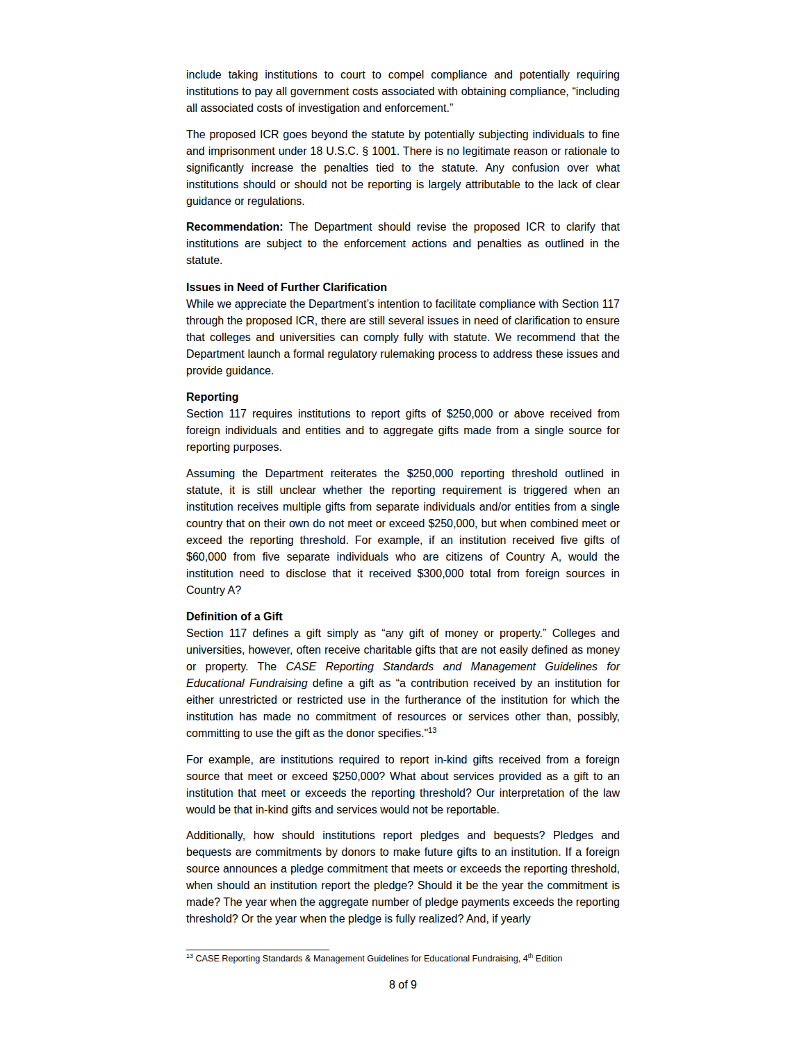include taking institutions to court to compel compliance and potentially requiring institutions to pay all government costs associated with obtaining compliance, “including all associated costs of investigation and enforcement.”
The proposed ICR goes beyond the statute by potentially subjecting individuals to fine and imprisonment under 18 U.S.C. § 1001. There is no legitimate reason or rationale to significantly increase the penalties tied to the statute. Any confusion over what institutions should or should not be reporting is largely attributable to the lack of clear guidance or regulations.
Recommendation: The Department should revise the proposed ICR to clarify that institutions are subject to the enforcement actions and penalties as outlined in the statute.
Issues in Need of Further Clarification
While we appreciate the Department’s intention to facilitate compliance with Section 117 through the proposed ICR, there are still several issues in need of clarification to ensure that colleges and universities can comply fully with statute. We recommend that the Department launch a formal regulatory rulemaking process to address these issues and provide guidance.
Reporting
Section 117 requires institutions to report gifts of $250,000 or above received from foreign individuals and entities and to aggregate gifts made from a single source for reporting purposes.
Assuming the Department reiterates the $250,000 reporting threshold outlined in statute, it is still unclear whether the reporting requirement is triggered when an institution receives multiple gifts from separate individuals and/or entities from a single country that on their own do not meet or exceed $250,000, but when combined meet or exceed the reporting threshold. For example, if an institution received five gifts of $60,000 from five separate individuals who are citizens of Country A, would the institution need to disclose that it received $300,000 total from foreign sources in Country A?
Definition of a Gift
Section 117 defines a gift simply as “any gift of money or property.” Colleges and universities, however, often receive charitable gifts that are not easily defined as money or property. The CASE Reporting Standards and Management Guidelines for Educational Fundraising define a gift as “a contribution received by an institution for either unrestricted or restricted use in the furtherance of the institution for which the institution has made no commitment of resources or services other than, possibly, committing to use the gift as the donor specifies."13
For example, are institutions required to report in-kind gifts received from a foreign source that meet or exceed $250,000? What about services provided as a gift to an institution that meet or exceeds the reporting threshold? Our interpretation of the law would be that in-kind gifts and services would not be reportable.
Additionally, how should institutions report pledges and bequests? Pledges and bequests are commitments by donors to make future gifts to an institution. If a foreign source announces a pledge commitment that meets or exceeds the reporting threshold, when should an institution report the pledge? Should it be the year the commitment is made? The year when the aggregate number of pledge payments exceeds the reporting threshold? Or the year when the pledge is fully realized? And, if yearly
13 CASE Reporting Standards & Management Guidelines for Educational Fundraising, 4th Edition
8 of 9